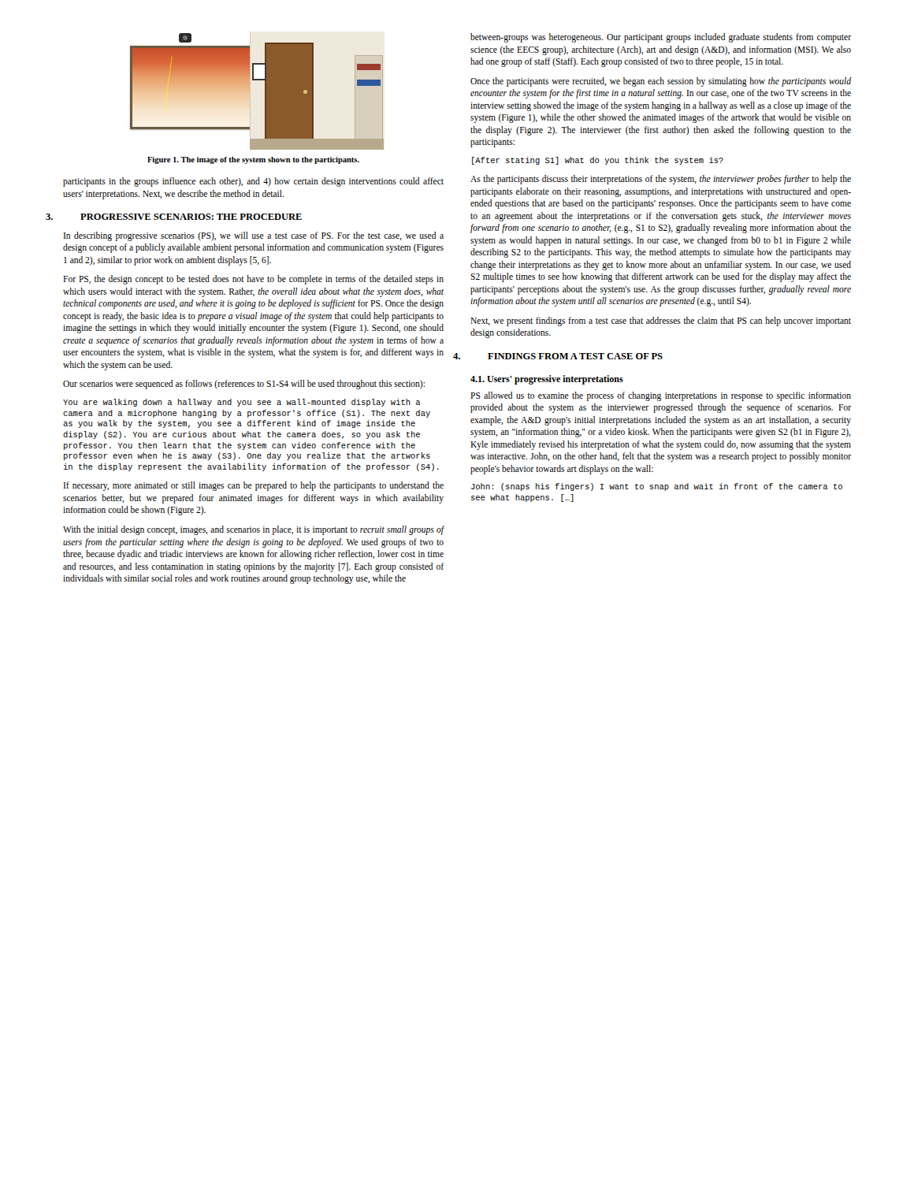Figure 1. The image of the system shown to the participants.
participants in the groups influence each other), and 4) how certain design interventions could affect users' interpretations. Next, we describe the method in detail.
3. PROGRESSIVE SCENARIOS: THE PROCEDURE
In describing progressive scenarios (PS), we will use a test case of PS. For the test case, we used a design concept of a publicly available ambient personal information and communication system (Figures 1 and 2), similar to prior work on ambient displays [5, 6].
For PS, the design concept to be tested does not have to be complete in terms of the detailed steps in which users would interact with the system. Rather, the overall idea about what the system does, what technical components are used, and where it is going to be deployed is sufficient for PS. Once the design concept is ready, the basic idea is to prepare a visual image of the system that could help participants to imagine the settings in which they would initially encounter the system (Figure 1). Second, one should create a sequence of scenarios that gradually reveals information about the system in terms of how a user encounters the system, what is visible in the system, what the system is for, and different ways in which the system can be used.
Our scenarios were sequenced as follows (references to S1-S4 will be used throughout this section):
You are walking down a hallway and you see a wall-mounted display with a camera and a microphone hanging by a professor's office (S1). The next day as you walk by the system, you see a different kind of image inside the display (S2). You are curious about what the camera does, so you ask the professor. You then learn that the system can video conference with the professor even when he is away (S3). One day you realize that the artworks in the display represent the availability information of the professor (S4).
If necessary, more animated or still images can be prepared to help the participants to understand the scenarios better, but we prepared four animated images for different ways in which availability information could be shown (Figure 2).
With the initial design concept, images, and scenarios in place, it is important to recruit small groups of users from the particular setting where the design is going to be deployed. We used groups of two to three, because dyadic and triadic interviews are known for allowing richer reflection, lower cost in time and resources, and less contamination in stating opinions by the majority [7]. Each group consisted of individuals with similar social roles and work routines around group technology use, while the
between-groups was heterogeneous. Our participant groups included graduate students from computer science (the EECS group), architecture (Arch), art and design (A&D), and information (MSI). We also had one group of staff (Staff). Each group consisted of two to three people, 15 in total.
Once the participants were recruited, we began each session by simulating how the participants would encounter the system for the first time in a natural setting. In our case, one of the two TV screens in the interview setting showed the image of the system hanging in a hallway as well as a close up image of the system (Figure 1), while the other showed the animated images of the artwork that would be visible on the display (Figure 2). The interviewer (the first author) then asked the following question to the participants:
[After stating S1] what do you think the system is?
As the participants discuss their interpretations of the system, the interviewer probes further to help the participants elaborate on their reasoning, assumptions, and interpretations with unstructured and open-ended questions that are based on the participants' responses. Once the participants seem to have come to an agreement about the interpretations or if the conversation gets stuck, the interviewer moves forward from one scenario to another, (e.g., S1 to S2), gradually revealing more information about the system as would happen in natural settings. In our case, we changed from b0 to b1 in Figure 2 while describing S2 to the participants. This way, the method attempts to simulate how the participants may change their interpretations as they get to know more about an unfamiliar system. In our case, we used S2 multiple times to see how knowing that different artwork can be used for the display may affect the participants' perceptions about the system's use. As the group discusses further, gradually reveal more information about the system until all scenarios are presented (e.g., until S4).
Next, we present findings from a test case that addresses the claim that PS can help uncover important design considerations.
4. FINDINGS FROM A TEST CASE OF PS
4.1. Users' progressive interpretations
PS allowed us to examine the process of changing interpretations in response to specific information provided about the system as the interviewer progressed through the sequence of scenarios. For example, the A&D group's initial interpretations included the system as an art installation, a security system, an "information thing," or a video kiosk. When the participants were given S2 (b1 in Figure 2), Kyle immediately revised his interpretation of what the system could do, now assuming that the system was interactive. John, on the other hand, felt that the system was a research project to possibly monitor people's behavior towards art displays on the wall:
John: (snaps his fingers) I want to snap and wait in front of the camera to see what happens. […]